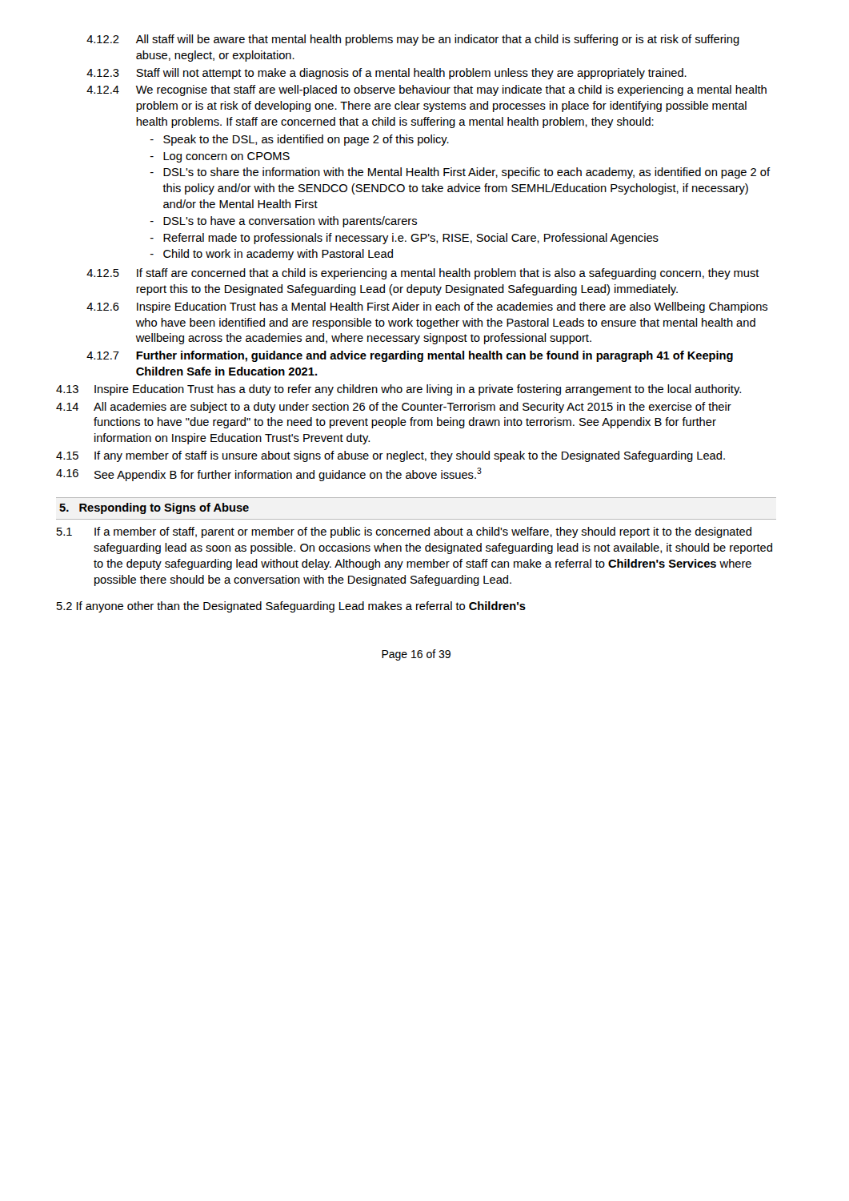4.12.2
All staff will be aware that mental health problems may be an indicator that a child is suffering or is at risk of suffering abuse, neglect, or exploitation.
4.12.3
Staff will not attempt to make a diagnosis of a mental health problem unless they are appropriately trained.
4.12.4
We recognise that staff are well-placed to observe behaviour that may indicate that a child is experiencing a mental health problem or is at risk of developing one. There are clear systems and processes in place for identifying possible mental health problems. If staff are concerned that a child is suffering a mental health problem, they should:
Speak to the DSL, as identified on page 2 of this policy.
Log concern on CPOMS
DSL's to share the information with the Mental Health First Aider, specific to each academy, as identified on page 2 of this policy and/or with the SENDCO (SENDCO to take advice from SEMHL/Education Psychologist, if necessary) and/or the Mental Health First
DSL's to have a conversation with parents/carers
Referral made to professionals if necessary i.e. GP's, RISE, Social Care, Professional Agencies
Child to work in academy with Pastoral Lead
4.12.5
If staff are concerned that a child is experiencing a mental health problem that is also a safeguarding concern, they must report this to the Designated Safeguarding Lead (or deputy Designated Safeguarding Lead) immediately.
4.12.6
Inspire Education Trust has a Mental Health First Aider in each of the academies and there are also Wellbeing Champions who have been identified and are responsible to work together with the Pastoral Leads to ensure that mental health and wellbeing across the academies and, where necessary signpost to professional support.
4.12.7
Further information, guidance and advice regarding mental health can be found in paragraph 41 of Keeping Children Safe in Education 2021.
4.13
Inspire Education Trust has a duty to refer any children who are living in a private fostering arrangement to the local authority.
4.14
All academies are subject to a duty under section 26 of the Counter-Terrorism and Security Act 2015 in the exercise of their functions to have "due regard" to the need to prevent people from being drawn into terrorism. See Appendix B for further information on Inspire Education Trust's Prevent duty.
4.15
If any member of staff is unsure about signs of abuse or neglect, they should speak to the Designated Safeguarding Lead.
4.16
See Appendix B for further information and guidance on the above issues.3
5. Responding to Signs of Abuse
5.1
If a member of staff, parent or member of the public is concerned about a child's welfare, they should report it to the designated safeguarding lead as soon as possible. On occasions when the designated safeguarding lead is not available, it should be reported to the deputy safeguarding lead without delay. Although any member of staff can make a referral to Children's Services where possible there should be a conversation with the Designated Safeguarding Lead.
5.2 If anyone other than the Designated Safeguarding Lead makes a referral to Children's
Page 16 of 39